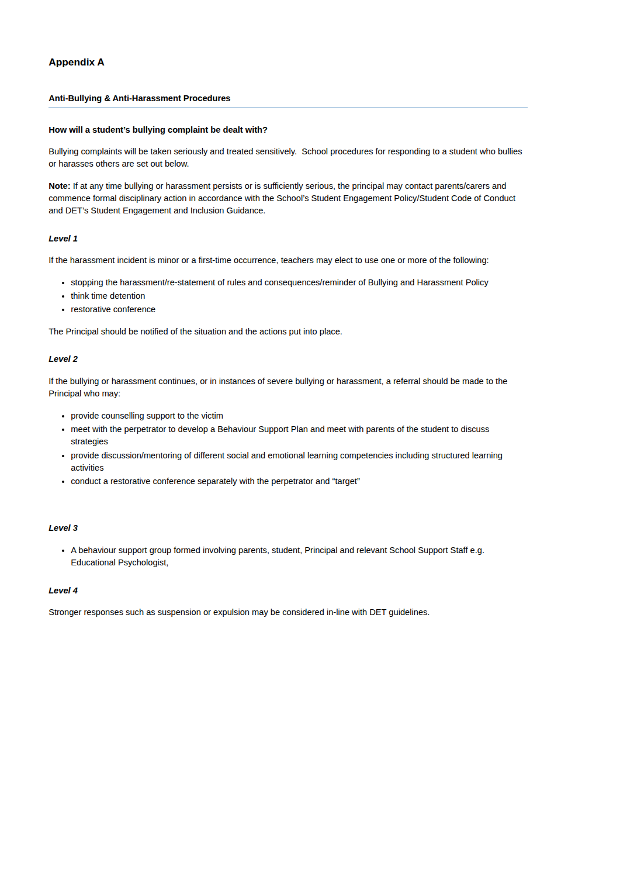Appendix A
Anti-Bullying & Anti-Harassment Procedures
How will a student’s bullying complaint be dealt with?
Bullying complaints will be taken seriously and treated sensitively. School procedures for responding to a student who bullies or harasses others are set out below.
Note: If at any time bullying or harassment persists or is sufficiently serious, the principal may contact parents/carers and commence formal disciplinary action in accordance with the School’s Student Engagement Policy/Student Code of Conduct and DET’s Student Engagement and Inclusion Guidance.
Level 1
If the harassment incident is minor or a first-time occurrence, teachers may elect to use one or more of the following:
stopping the harassment/re-statement of rules and consequences/reminder of Bullying and Harassment Policy
think time detention
restorative conference
The Principal should be notified of the situation and the actions put into place.
Level 2
If the bullying or harassment continues, or in instances of severe bullying or harassment, a referral should be made to the Principal who may:
provide counselling support to the victim
meet with the perpetrator to develop a Behaviour Support Plan and meet with parents of the student to discuss strategies
provide discussion/mentoring of different social and emotional learning competencies including structured learning activities
conduct a restorative conference separately with the perpetrator and “target”
Level 3
A behaviour support group formed involving parents, student, Principal and relevant School Support Staff e.g. Educational Psychologist,
Level 4
Stronger responses such as suspension or expulsion may be considered in-line with DET guidelines.